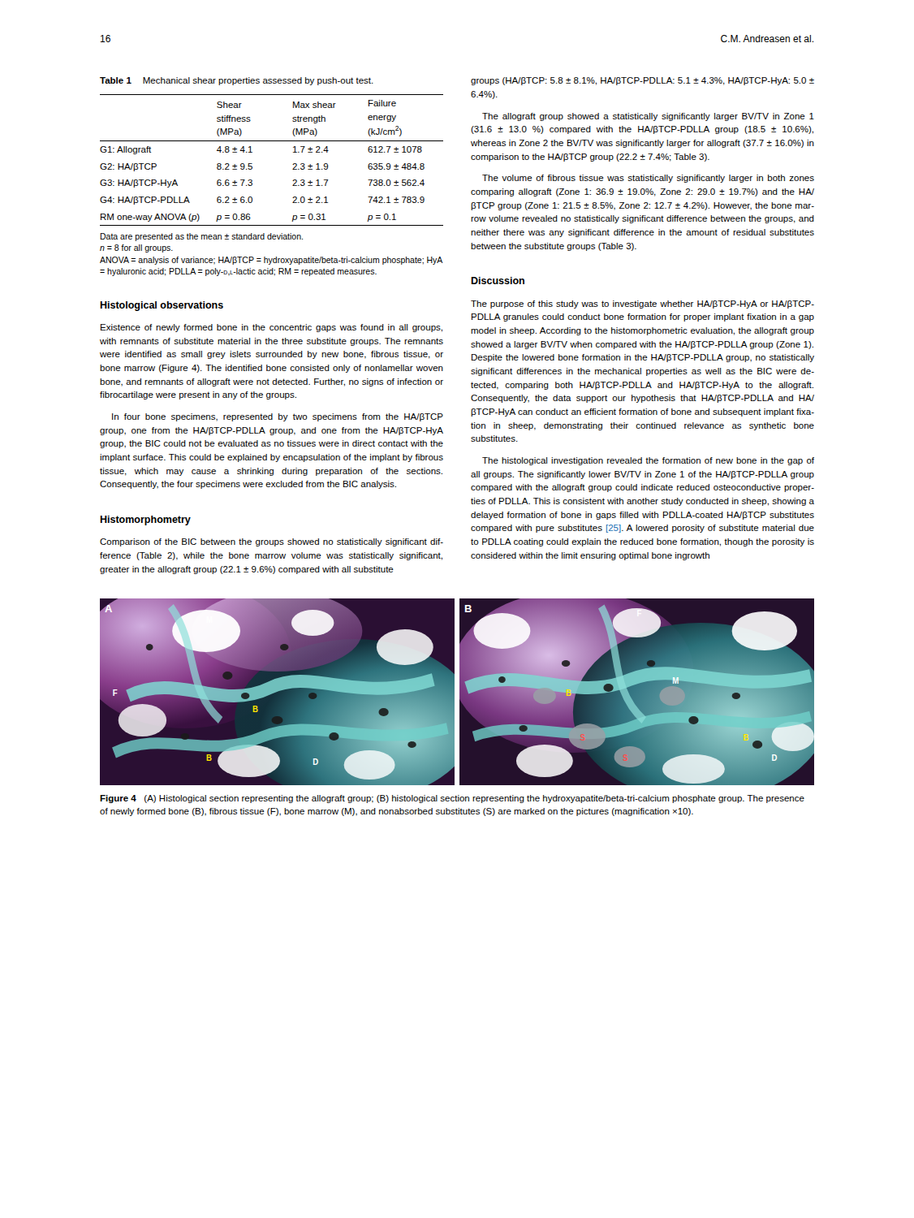16
C.M. Andreasen et al.
Table 1 Mechanical shear properties assessed by push-out test.
| | Shear stiffness (MPa) | Max shear strength (MPa) | Failure energy (kJ/cm 2 ) |
| --- | --- | --- | --- |
| G1: Allograft | 4.8 ± 4.1 | 1.7 ± 2.4 | 612.7 ± 1078 |
| G2: HA/βTCP | 8.2 ± 9.5 | 2.3 ± 1.9 | 635.9 ± 484.8 |
| G3: HA/βTCP-HyA | 6.6 ± 7.3 | 2.3 ± 1.7 | 738.0 ± 562.4 |
| G4: HA/βTCP-PDLLA | 6.2 ± 6.0 | 2.0 ± 2.1 | 742.1 ± 783.9 |
| RM one-way ANOVA ( p ) | p = 0.86 | p = 0.31 | p = 0.1 |
Data are presented as the mean ± standard deviation.
n = 8 for all groups.
ANOVA = analysis of variance; HA/βTCP = hydroxyapatite/beta-tri-calcium phosphate; HyA = hyaluronic acid; PDLLA = poly-d,l-lactic acid; RM = repeated measures.
Histological observations
Existence of newly formed bone in the concentric gaps was found in all groups, with remnants of substitute material in the three substitute groups. The remnants were identified as small grey islets surrounded by new bone, fibrous tissue, or bone marrow (Figure 4). The identified bone consisted only of nonlamellar woven bone, and remnants of allograft were not detected. Further, no signs of infection or fibrocartilage were present in any of the groups.
In four bone specimens, represented by two specimens from the HA/βTCP group, one from the HA/βTCP-PDLLA group, and one from the HA/βTCP-HyA group, the BIC could not be evaluated as no tissues were in direct contact with the implant surface. This could be explained by encapsulation of the implant by fibrous tissue, which may cause a shrinking during preparation of the sections. Consequently, the four specimens were excluded from the BIC analysis.
Histomorphometry
Comparison of the BIC between the groups showed no statistically significant difference (Table 2), while the bone marrow volume was statistically significant, greater in the allograft group (22.1 ± 9.6%) compared with all substitute
groups (HA/βTCP: 5.8 ± 8.1%, HA/βTCP-PDLLA: 5.1 ± 4.3%, HA/βTCP-HyA: 5.0 ± 6.4%).
The allograft group showed a statistically significantly larger BV/TV in Zone 1 (31.6 ± 13.0 %) compared with the HA/βTCP-PDLLA group (18.5 ± 10.6%), whereas in Zone 2 the BV/TV was significantly larger for allograft (37.7 ± 16.0%) in comparison to the HA/βTCP group (22.2 ± 7.4%; Table 3).
The volume of fibrous tissue was statistically significantly larger in both zones comparing allograft (Zone 1: 36.9 ± 19.0%, Zone 2: 29.0 ± 19.7%) and the HA/βTCP group (Zone 1: 21.5 ± 8.5%, Zone 2: 12.7 ± 4.2%). However, the bone marrow volume revealed no statistically significant difference between the groups, and neither there was any significant difference in the amount of residual substitutes between the substitute groups (Table 3).
Discussion
The purpose of this study was to investigate whether HA/βTCP-HyA or HA/βTCP-PDLLA granules could conduct bone formation for proper implant fixation in a gap model in sheep. According to the histomorphometric evaluation, the allograft group showed a larger BV/TV when compared with the HA/βTCP-PDLLA group (Zone 1). Despite the lowered bone formation in the HA/βTCP-PDLLA group, no statistically significant differences in the mechanical properties as well as the BIC were detected, comparing both HA/βTCP-PDLLA and HA/βTCP-HyA to the allograft. Consequently, the data support our hypothesis that HA/βTCP-PDLLA and HA/βTCP-HyA can conduct an efficient formation of bone and subsequent implant fixation in sheep, demonstrating their continued relevance as synthetic bone substitutes.
The histological investigation revealed the formation of new bone in the gap of all groups. The significantly lower BV/TV in Zone 1 of the HA/βTCP-PDLLA group compared with the allograft group could indicate reduced osteoconductive properties of PDLLA. This is consistent with another study conducted in sheep, showing a delayed formation of bone in gaps filled with PDLLA-coated HA/βTCP substitutes compared with pure substitutes [25]. A lowered porosity of substitute material due to PDLLA coating could explain the reduced bone formation, though the porosity is considered within the limit ensuring optimal bone ingrowth
A
M F B B D
B
F B M S S B D
Figure 4 (A) Histological section representing the allograft group; (B) histological section representing the hydroxyapatite/beta-tri-calcium phosphate group. The presence of newly formed bone (B), fibrous tissue (F), bone marrow (M), and nonabsorbed substitutes (S) are marked on the pictures (magnification ×10).